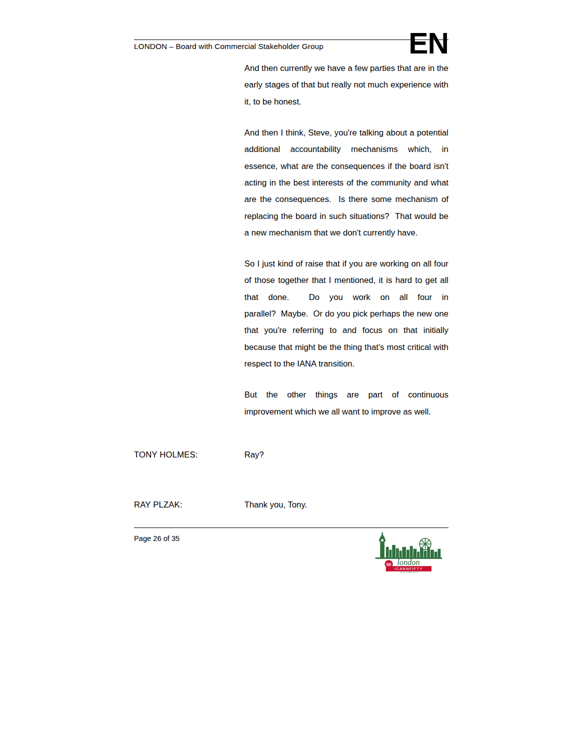LONDON – Board with Commercial Stakeholder Group
EN
And then currently we have a few parties that are in the early stages of that but really not much experience with it, to be honest.
And then I think, Steve, you're talking about a potential additional accountability mechanisms which, in essence, what are the consequences if the board isn't acting in the best interests of the community and what are the consequences. Is there some mechanism of replacing the board in such situations? That would be a new mechanism that we don't currently have.
So I just kind of raise that if you are working on all four of those together that I mentioned, it is hard to get all that done. Do you work on all four in parallel? Maybe. Or do you pick perhaps the new one that you're referring to and focus on that initially because that might be the thing that's most critical with respect to the IANA transition.
But the other things are part of continuous improvement which we all want to improve as well.
TONY HOLMES:
Ray?
RAY PLZAK:
Thank you, Tony.
Page 26 of 35
london ICANNFIFTY 22-26 JUNE 2014 50